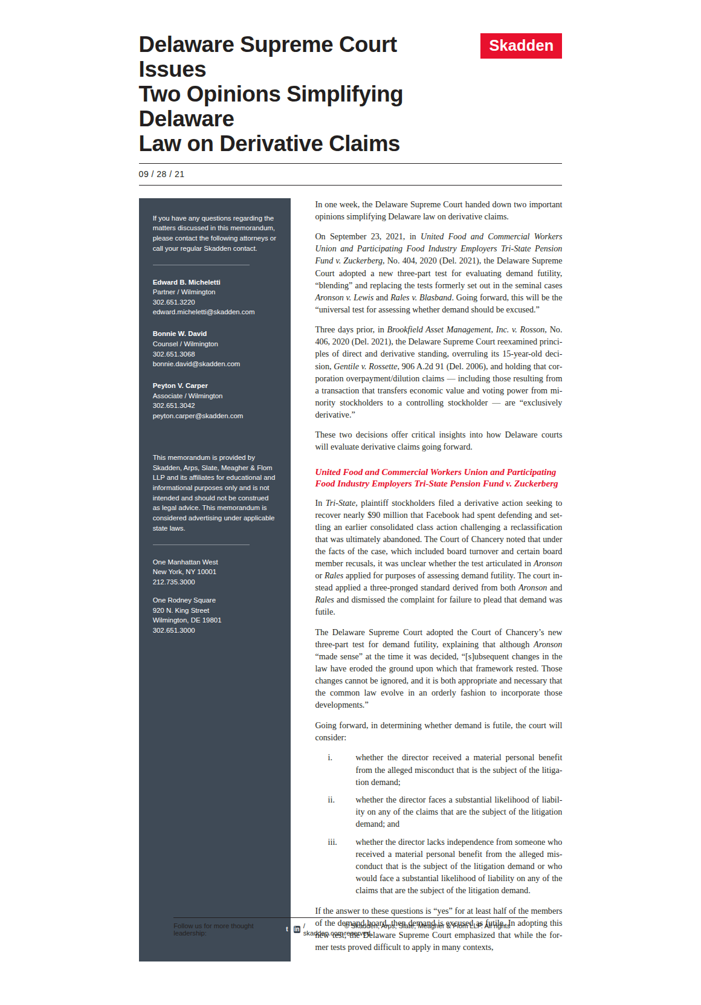Delaware Supreme Court Issues
Two Opinions Simplifying Delaware
Law on Derivative Claims
Skadden
09 / 28 / 21
If you have any questions regarding the matters discussed in this memorandum, please contact the following attorneys or call your regular Skadden contact.
Edward B. Micheletti Partner / Wilmington 302.651.3220 edward.micheletti@skadden.com
Bonnie W. David Counsel / Wilmington 302.651.3068 bonnie.david@skadden.com
Peyton V. Carper Associate / Wilmington 302.651.3042 peyton.carper@skadden.com
This memorandum is provided by Skadden, Arps, Slate, Meagher & Flom LLP and its affiliates for educational and informational purposes only and is not intended and should not be construed as legal advice. This memorandum is considered advertising under applicable state laws.
One Manhattan West
New York, NY 10001
212.735.3000
One Rodney Square
920 N. King Street
Wilmington, DE 19801
302.651.3000
In one week, the Delaware Supreme Court handed down two important opinions simplifying Delaware law on derivative claims.
On September 23, 2021, in United Food and Commercial Workers Union and Participating Food Industry Employers Tri-State Pension Fund v. Zuckerberg, No. 404, 2020 (Del. 2021), the Delaware Supreme Court adopted a new three-part test for evaluating demand futility, “blending” and replacing the tests formerly set out in the seminal cases Aronson v. Lewis and Rales v. Blasband. Going forward, this will be the “universal test for assessing whether demand should be excused.”
Three days prior, in Brookfield Asset Management, Inc. v. Rosson, No. 406, 2020 (Del. 2021), the Delaware Supreme Court reexamined principles of direct and derivative standing, overruling its 15-year-old decision, Gentile v. Rossette, 906 A.2d 91 (Del. 2006), and holding that corporation overpayment/dilution claims — including those resulting from a transaction that transfers economic value and voting power from minority stockholders to a controlling stockholder — are “exclusively derivative.”
These two decisions offer critical insights into how Delaware courts will evaluate derivative claims going forward.
United Food and Commercial Workers Union and Participating Food Industry Employers Tri-State Pension Fund v. Zuckerberg
In Tri-State, plaintiff stockholders filed a derivative action seeking to recover nearly $90 million that Facebook had spent defending and settling an earlier consolidated class action challenging a reclassification that was ultimately abandoned. The Court of Chancery noted that under the facts of the case, which included board turnover and certain board member recusals, it was unclear whether the test articulated in Aronson or Rales applied for purposes of assessing demand futility. The court instead applied a three-pronged standard derived from both Aronson and Rales and dismissed the complaint for failure to plead that demand was futile.
The Delaware Supreme Court adopted the Court of Chancery’s new three-part test for demand futility, explaining that although Aronson “made sense” at the time it was decided, “[s]ubsequent changes in the law have eroded the ground upon which that framework rested. Those changes cannot be ignored, and it is both appropriate and necessary that the common law evolve in an orderly fashion to incorporate those developments.”
Going forward, in determining whether demand is futile, the court will consider:
whether the director received a material personal benefit from the alleged misconduct that is the subject of the litigation demand;
whether the director faces a substantial likelihood of liability on any of the claims that are the subject of the litigation demand; and
whether the director lacks independence from someone who received a material personal benefit from the alleged misconduct that is the subject of the litigation demand or who would face a substantial likelihood of liability on any of the claims that are the subject of the litigation demand.
If the answer to these questions is “yes” for at least half of the members of the demand board, then demand is excused as futile. In adopting this new test, the Delaware Supreme Court emphasized that while the former tests proved difficult to apply in many contexts,
Follow us for more thought leadership: t in / skadden.com
© Skadden, Arps, Slate, Meagher & Flom LLP. All rights reserved.